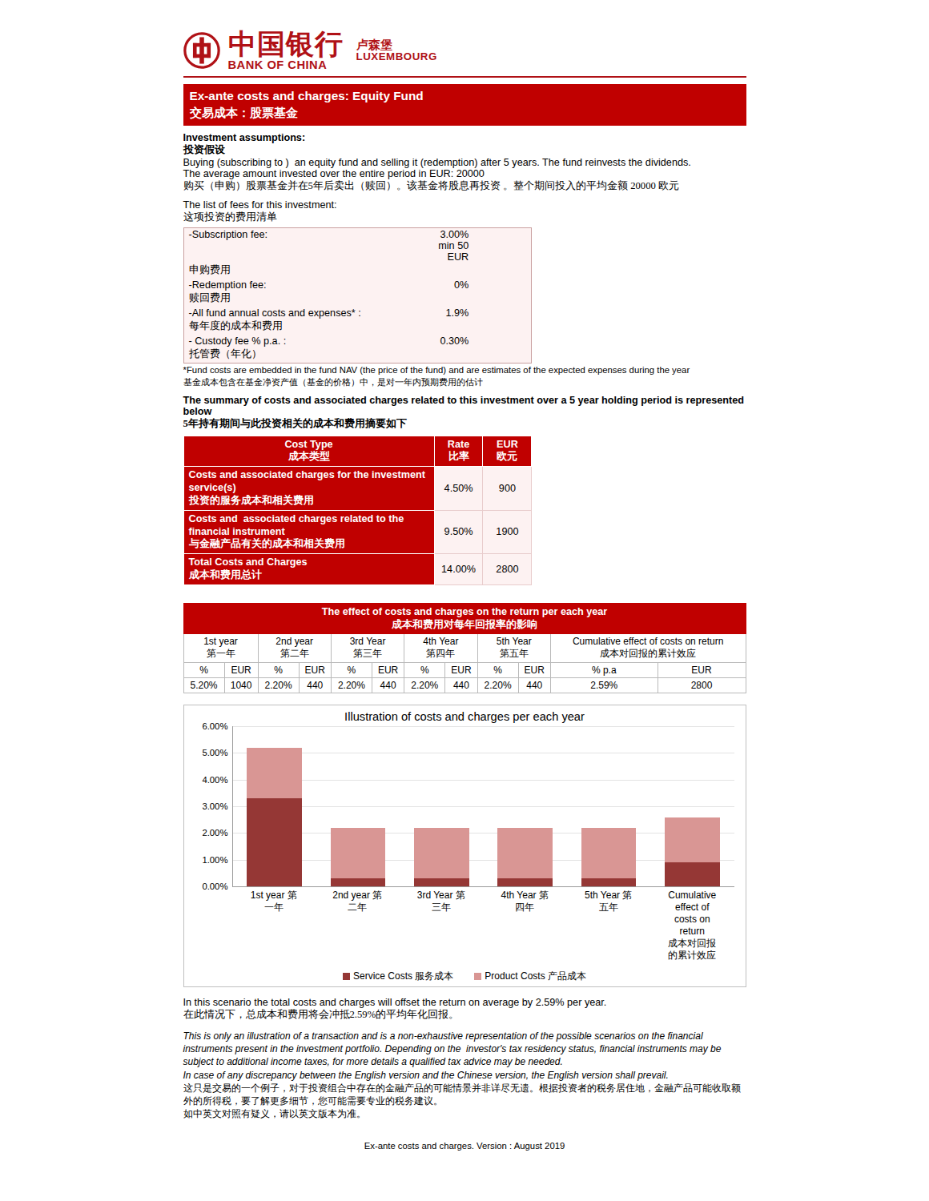中国银行 BANK OF CHINA
卢森堡 LUXEMBOURG
Ex-ante costs and charges: Equity Fund
交易成本：股票基金
Investment assumptions:
投资假设
Buying (subscribing to ) an equity fund and selling it (redemption) after 5 years. The fund reinvests the dividends.
The average amount invested over the entire period in EUR: 20000
购买（申购）股票基金并在5年后卖出（赎回）。该基金将股息再投资 。整个期间投入的平均金额 20000 欧元
The list of fees for this investment:
这项投资的费用清单
| -Subscription fee: | 3.00% min 50 EUR |
| 申购费用 |
| -Redemption fee: | 0% |
| 赎回费用 |
| -All fund annual costs and expenses* : | 1.9% |
| 每年度的成本和费用 |
| - Custody fee % p.a. : | 0.30% |
| 托管费（年化） |
*Fund costs are embedded in the fund NAV (the price of the fund) and are estimates of the expected expenses during the year
基金成本包含在基金净资产值（基金的价格）中，是对一年内预期费用的估计
The summary of costs and associated charges related to this investment over a 5 year holding period is represented below
5年持有期间与此投资相关的成本和费用摘要如下
| Cost Type 成本类型 | Rate 比率 | EUR 欧元 |
| --- | --- | --- |
| Costs and associated charges for the investment service(s) 投资的服务成本和相关费用 | 4.50% | 900 |
| Costs and associated charges related to the financial instrument 与金融产品有关的成本和相关费用 | 9.50% | 1900 |
| Total Costs and Charges 成本和费用总计 | 14.00% | 2800 |
| The effect of costs and charges on the return per each year 成本和费用对每年回报率的影响 |
| --- |
| 1st year 第一年 | 2nd year 第二年 | 3rd Year 第三年 | 4th Year 第四年 | 5th Year 第五年 | Cumulative effect of costs on return 成本对回报的累计效应 |
| % | EUR | % | EUR | % | EUR | % | EUR | % | EUR | % p.a | EUR |
| 5.20% | 1040 | 2.20% | 440 | 2.20% | 440 | 2.20% | 440 | 2.20% | 440 | 2.59% | 2800 |
Illustration of costs and charges per each year
6.00%
5.00%
4.00%
3.00%
2.00%
1.00%
0.00%
1st year 第一年
2nd year 第二年
3rd Year 第三年
4th Year 第四年
5th Year 第五年
Cumulative effect of costs on return
成本对回报的累计效应
Service Costs 服务成本
Product Costs 产品成本
In this scenario the total costs and charges will offset the return on average by 2.59% per year.
在此情况下，总成本和费用将会冲抵2.59%的平均年化回报。
This is only an illustration of a transaction and is a non-exhaustive representation of the possible scenarios on the financial instruments present in the investment portfolio. Depending on the investor's tax residency status, financial instruments may be subject to additional income taxes, for more details a qualified tax advice may be needed.
In case of any discrepancy between the English version and the Chinese version, the English version shall prevail.
这只是交易的一个例子，对于投资组合中存在的金融产品的可能情景并非详尽无遗。根据投资者的税务居住地，金融产品可能收取额外的所得税，要了解更多细节，您可能需要专业的税务建议。
如中英文对照有疑义，请以英文版本为准。
Ex-ante costs and charges. Version : August 2019